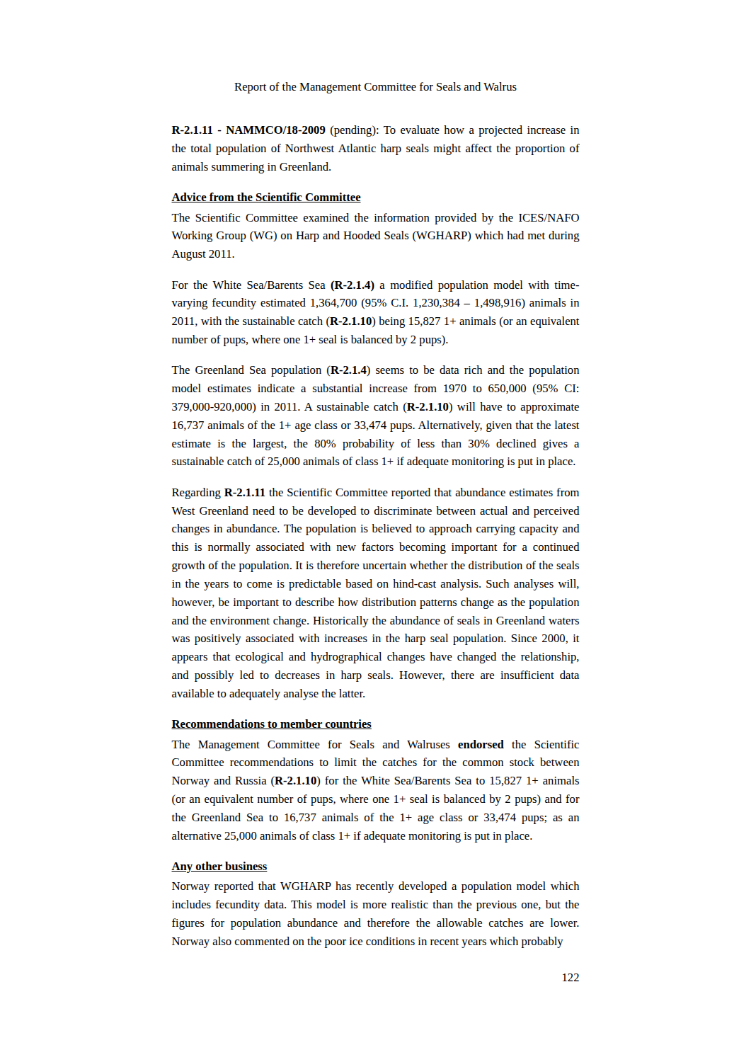Report of the Management Committee for Seals and Walrus
R-2.1.11 - NAMMCO/18-2009 (pending): To evaluate how a projected increase in the total population of Northwest Atlantic harp seals might affect the proportion of animals summering in Greenland.
Advice from the Scientific Committee
The Scientific Committee examined the information provided by the ICES/NAFO Working Group (WG) on Harp and Hooded Seals (WGHARP) which had met during August 2011.
For the White Sea/Barents Sea (R-2.1.4) a modified population model with time-varying fecundity estimated 1,364,700 (95% C.I. 1,230,384 – 1,498,916) animals in 2011, with the sustainable catch (R-2.1.10) being 15,827 1+ animals (or an equivalent number of pups, where one 1+ seal is balanced by 2 pups).
The Greenland Sea population (R-2.1.4) seems to be data rich and the population model estimates indicate a substantial increase from 1970 to 650,000 (95% CI: 379,000-920,000) in 2011. A sustainable catch (R-2.1.10) will have to approximate 16,737 animals of the 1+ age class or 33,474 pups. Alternatively, given that the latest estimate is the largest, the 80% probability of less than 30% declined gives a sustainable catch of 25,000 animals of class 1+ if adequate monitoring is put in place.
Regarding R-2.1.11 the Scientific Committee reported that abundance estimates from West Greenland need to be developed to discriminate between actual and perceived changes in abundance. The population is believed to approach carrying capacity and this is normally associated with new factors becoming important for a continued growth of the population. It is therefore uncertain whether the distribution of the seals in the years to come is predictable based on hind-cast analysis. Such analyses will, however, be important to describe how distribution patterns change as the population and the environment change. Historically the abundance of seals in Greenland waters was positively associated with increases in the harp seal population. Since 2000, it appears that ecological and hydrographical changes have changed the relationship, and possibly led to decreases in harp seals. However, there are insufficient data available to adequately analyse the latter.
Recommendations to member countries
The Management Committee for Seals and Walruses endorsed the Scientific Committee recommendations to limit the catches for the common stock between Norway and Russia (R-2.1.10) for the White Sea/Barents Sea to 15,827 1+ animals (or an equivalent number of pups, where one 1+ seal is balanced by 2 pups) and for the Greenland Sea to 16,737 animals of the 1+ age class or 33,474 pups; as an alternative 25,000 animals of class 1+ if adequate monitoring is put in place.
Any other business
Norway reported that WGHARP has recently developed a population model which includes fecundity data. This model is more realistic than the previous one, but the figures for population abundance and therefore the allowable catches are lower. Norway also commented on the poor ice conditions in recent years which probably
122